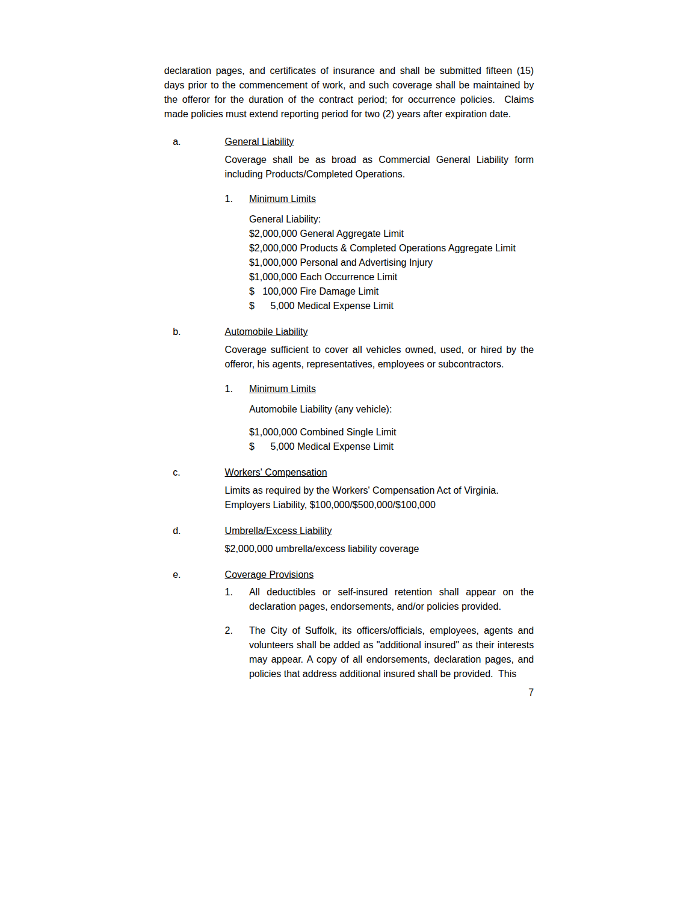declaration pages, and certificates of insurance and shall be submitted fifteen (15) days prior to the commencement of work, and such coverage shall be maintained by the offeror for the duration of the contract period; for occurrence policies. Claims made policies must extend reporting period for two (2) years after expiration date.
a.
General Liability
Coverage shall be as broad as Commercial General Liability form including Products/Completed Operations.
1.
Minimum Limits
General Liability:
$2,000,000 General Aggregate Limit
$2,000,000 Products & Completed Operations Aggregate Limit
$1,000,000 Personal and Advertising Injury
$1,000,000 Each Occurrence Limit
$ 100,000 Fire Damage Limit
$ 5,000 Medical Expense Limit
b.
Automobile Liability
Coverage sufficient to cover all vehicles owned, used, or hired by the offeror, his agents, representatives, employees or subcontractors.
1.
Minimum Limits
Automobile Liability (any vehicle):
$1,000,000 Combined Single Limit
$ 5,000 Medical Expense Limit
c.
Workers' Compensation
Limits as required by the Workers' Compensation Act of Virginia.
Employers Liability, $100,000/$500,000/$100,000
d.
Umbrella/Excess Liability
$2,000,000 umbrella/excess liability coverage
e.
Coverage Provisions
1.
All deductibles or self-insured retention shall appear on the declaration pages, endorsements, and/or policies provided.
2.
The City of Suffolk, its officers/officials, employees, agents and volunteers shall be added as "additional insured" as their interests may appear. A copy of all endorsements, declaration pages, and policies that address additional insured shall be provided. This
7